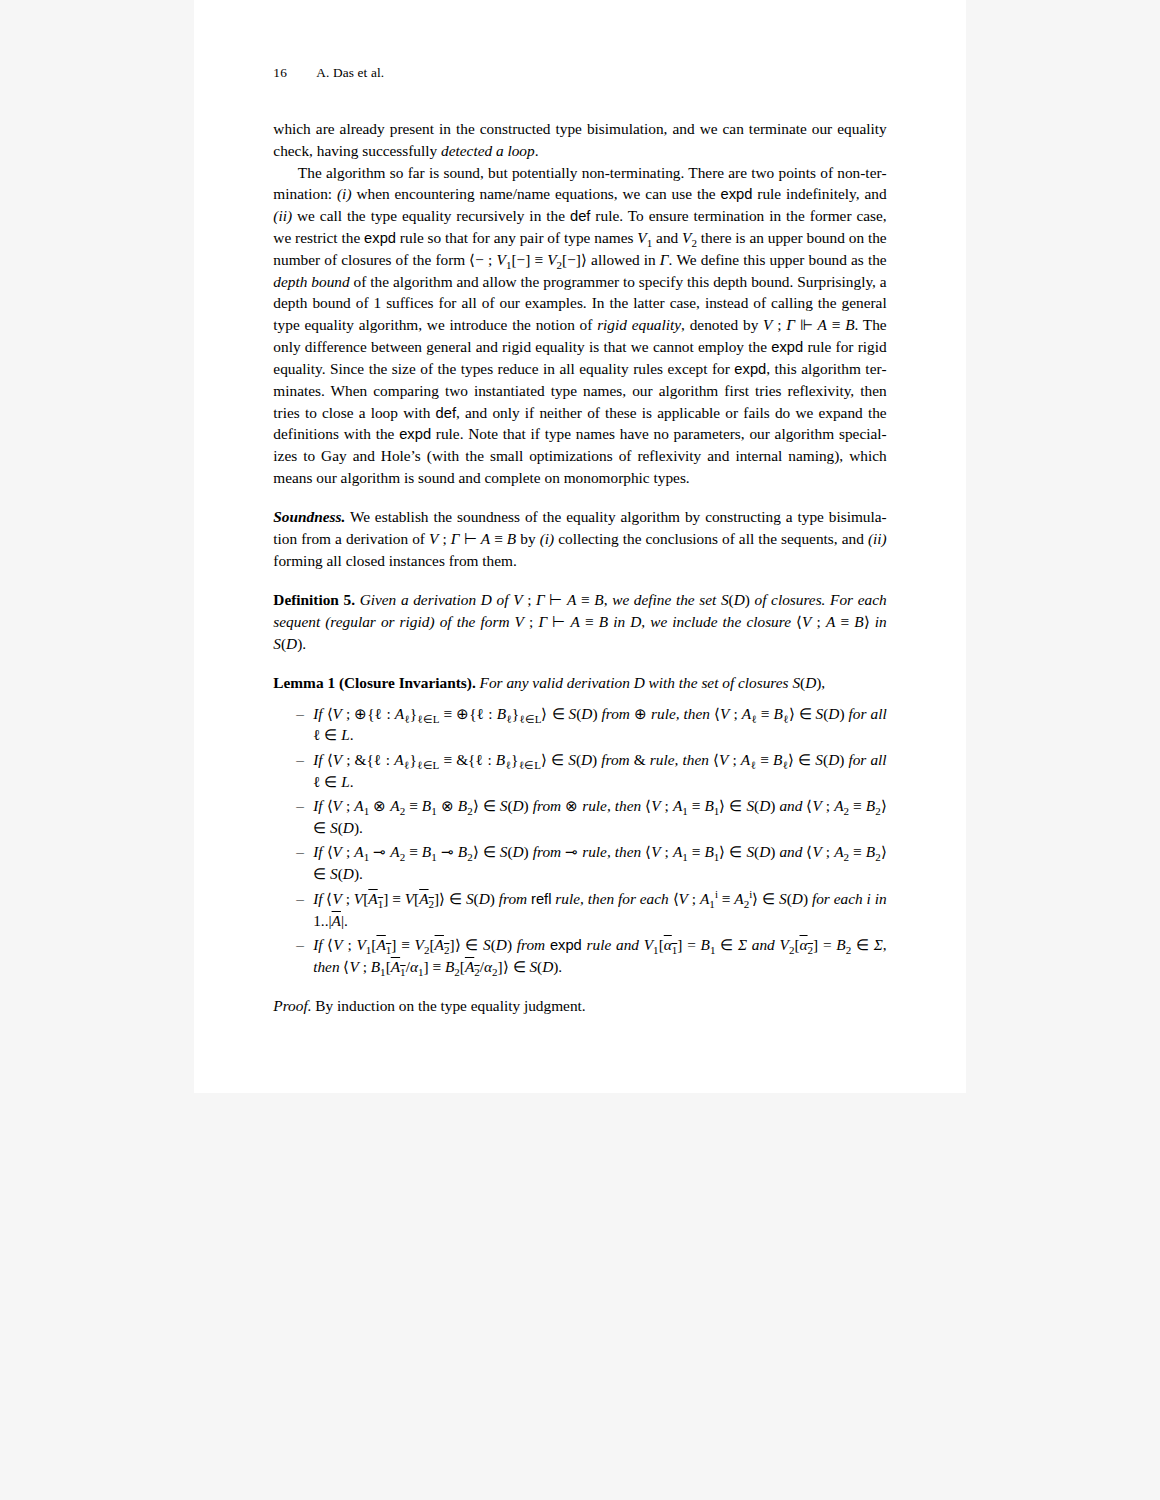16 A. Das et al.
which are already present in the constructed type bisimulation, and we can terminate our equality check, having successfully detected a loop.
The algorithm so far is sound, but potentially non-terminating. There are two points of non-termination: (i) when encountering name/name equations, we can use the expd rule indefinitely, and (ii) we call the type equality recursively in the def rule. To ensure termination in the former case, we restrict the expd rule so that for any pair of type names V1 and V2 there is an upper bound on the number of closures of the form ⟨− ; V1[−] ≡ V2[−]⟩ allowed in Γ. We define this upper bound as the depth bound of the algorithm and allow the programmer to specify this depth bound. Surprisingly, a depth bound of 1 suffices for all of our examples. In the latter case, instead of calling the general type equality algorithm, we introduce the notion of rigid equality, denoted by V ; Γ ⊩ A ≡ B. The only difference between general and rigid equality is that we cannot employ the expd rule for rigid equality. Since the size of the types reduce in all equality rules except for expd, this algorithm terminates. When comparing two instantiated type names, our algorithm first tries reflexivity, then tries to close a loop with def, and only if neither of these is applicable or fails do we expand the definitions with the expd rule. Note that if type names have no parameters, our algorithm specializes to Gay and Hole’s (with the small optimizations of reflexivity and internal naming), which means our algorithm is sound and complete on monomorphic types.
Soundness. We establish the soundness of the equality algorithm by constructing a type bisimulation from a derivation of V ; Γ ⊢ A ≡ B by (i) collecting the conclusions of all the sequents, and (ii) forming all closed instances from them.
Definition 5. Given a derivation D of V ; Γ ⊢ A ≡ B, we define the set S(D) of closures. For each sequent (regular or rigid) of the form V ; Γ ⊢ A ≡ B in D, we include the closure ⟨V ; A ≡ B⟩ in S(D).
Lemma 1 (Closure Invariants). For any valid derivation D with the set of closures S(D),
If ⟨V ; ⊕{ℓ : Aℓ}ℓ∈L ≡ ⊕{ℓ : Bℓ}ℓ∈L⟩ ∈ S(D) from ⊕ rule, then ⟨V ; Aℓ ≡ Bℓ⟩ ∈ S(D) for all ℓ ∈ L.
If ⟨V ; &{ℓ : Aℓ}ℓ∈L ≡ &{ℓ : Bℓ}ℓ∈L⟩ ∈ S(D) from & rule, then ⟨V ; Aℓ ≡ Bℓ⟩ ∈ S(D) for all ℓ ∈ L.
If ⟨V ; A1 ⊗ A2 ≡ B1 ⊗ B2⟩ ∈ S(D) from ⊗ rule, then ⟨V ; A1 ≡ B1⟩ ∈ S(D) and ⟨V ; A2 ≡ B2⟩ ∈ S(D).
If ⟨V ; A1 ⊸ A2 ≡ B1 ⊸ B2⟩ ∈ S(D) from ⊸ rule, then ⟨V ; A1 ≡ B1⟩ ∈ S(D) and ⟨V ; A2 ≡ B2⟩ ∈ S(D).
If ⟨V ; V[A1] ≡ V[A2]⟩ ∈ S(D) from refl rule, then for each ⟨V ; A1i ≡ A2i⟩ ∈ S(D) for each i in 1..|A|.
If ⟨V ; V1[A1] ≡ V2[A2]⟩ ∈ S(D) from expd rule and V1[α1] = B1 ∈ Σ and V2[α2] = B2 ∈ Σ, then ⟨V ; B1[A1/α1] ≡ B2[A2/α2]⟩ ∈ S(D).
Proof. By induction on the type equality judgment.